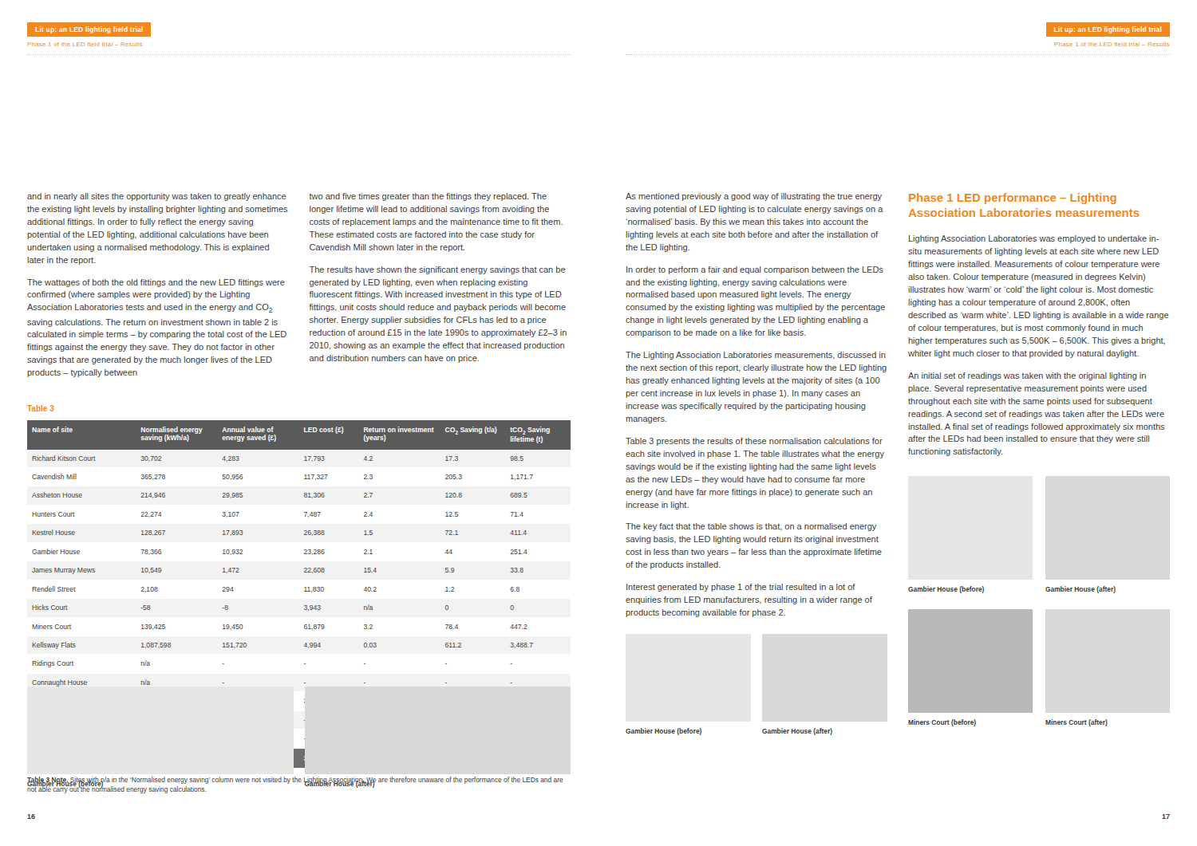Lit up: an LED lighting field trial
Phase 1 of the LED field trial – Results
and in nearly all sites the opportunity was taken to greatly enhance the existing light levels by installing brighter lighting and sometimes additional fittings. In order to fully reflect the energy saving potential of the LED lighting, additional calculations have been undertaken using a normalised methodology. This is explained later in the report.
The wattages of both the old fittings and the new LED fittings were confirmed (where samples were provided) by the Lighting Association Laboratories tests and used in the energy and CO2 saving calculations. The return on investment shown in table 2 is calculated in simple terms – by comparing the total cost of the LED fittings against the energy they save. They do not factor in other savings that are generated by the much longer lives of the LED products – typically between
two and five times greater than the fittings they replaced. The longer lifetime will lead to additional savings from avoiding the costs of replacement lamps and the maintenance time to fit them. These estimated costs are factored into the case study for Cavendish Mill shown later in the report.
The results have shown the significant energy savings that can be generated by LED lighting, even when replacing existing fluorescent fittings. With increased investment in this type of LED fittings, unit costs should reduce and payback periods will become shorter. Energy supplier subsidies for CFLs has led to a price reduction of around £15 in the late 1990s to approximately £2–3 in 2010, showing as an example the effect that increased production and distribution numbers can have on price.
Table 3
| Name of site | Normalised energy saving (kWh/a) | Annual value of energy saved (£) | LED cost (£) | Return on investment (years) | CO 2 Saving (t/a) | tCO 2 Saving lifetime (t) |
| --- | --- | --- | --- | --- | --- | --- |
| Richard Kitson Court | 30,702 | 4,283 | 17,793 | 4.2 | 17.3 | 98.5 |
| Cavendish Mill | 365,278 | 50,956 | 117,327 | 2.3 | 205.3 | 1,171.7 |
| Assheton House | 214,946 | 29,985 | 81,306 | 2.7 | 120.8 | 689.5 |
| Hunters Court | 22,274 | 3,107 | 7,487 | 2.4 | 12.5 | 71.4 |
| Kestrel House | 128,267 | 17,893 | 26,388 | 1.5 | 72.1 | 411.4 |
| Gambier House | 78,366 | 10,932 | 23,286 | 2.1 | 44 | 251.4 |
| James Murray Mews | 10,549 | 1,472 | 22,608 | 15.4 | 5.9 | 33.8 |
| Rendell Street | 2,108 | 294 | 11,830 | 40.2 | 1.2 | 6.8 |
| Hicks Court | -58 | -8 | 3,943 | n/a | 0 | 0 |
| Miners Court | 139,425 | 19,450 | 61,879 | 3.2 | 78.4 | 447.2 |
| Kellsway Flats | 1,087,598 | 151,720 | 4,994 | 0.03 | 611.2 | 3,488.7 |
| Ridings Court | n/a | - | - | - | - | - |
| Connaught House | n/a | - | - | - | - | - |
| Dasset Road | 16,467 | 2,297 | 3,581 | 1.6 | 9.3 | 52.8 |
| Longview | n/a | - | - | - | - | - |
| Masons Way | n/a | - | - | - | - | - |
| Summary | 2,095,922 | 292,381 | 382,422 | 1.31 | 1,178 | 6,723.20 |
Table 3 Note. Sites with n/a in the ‘Normalised energy saving’ column were not visited by the Lighting Association. We are therefore unaware of the performance of the LEDs and are not able carry out the normalised energy saving calculations.
Gambier House (before)
Gambier House (after)
16
Lit up: an LED lighting field trial
Phase 1 of the LED field trial – Results
As mentioned previously a good way of illustrating the true energy saving potential of LED lighting is to calculate energy savings on a ‘normalised’ basis. By this we mean this takes into account the lighting levels at each site both before and after the installation of the LED lighting.
In order to perform a fair and equal comparison between the LEDs and the existing lighting, energy saving calculations were normalised based upon measured light levels. The energy consumed by the existing lighting was multiplied by the percentage change in light levels generated by the LED lighting enabling a comparison to be made on a like for like basis.
The Lighting Association Laboratories measurements, discussed in the next section of this report, clearly illustrate how the LED lighting has greatly enhanced lighting levels at the majority of sites (a 100 per cent increase in lux levels in phase 1). In many cases an increase was specifically required by the participating housing managers.
Table 3 presents the results of these normalisation calculations for each site involved in phase 1. The table illustrates what the energy savings would be if the existing lighting had the same light levels as the new LEDs – they would have had to consume far more energy (and have far more fittings in place) to generate such an increase in light.
The key fact that the table shows is that, on a normalised energy saving basis, the LED lighting would return its original investment cost in less than two years – far less than the approximate lifetime of the products installed.
Interest generated by phase 1 of the trial resulted in a lot of enquiries from LED manufacturers, resulting in a wider range of products becoming available for phase 2.
Gambier House (before)
Gambier House (after)
Phase 1 LED performance – Lighting Association Laboratories measurements
Lighting Association Laboratories was employed to undertake in-situ measurements of lighting levels at each site where new LED fittings were installed. Measurements of colour temperature were also taken. Colour temperature (measured in degrees Kelvin) illustrates how ‘warm’ or ‘cold’ the light colour is. Most domestic lighting has a colour temperature of around 2,800K, often described as ‘warm white’. LED lighting is available in a wide range of colour temperatures, but is most commonly found in much higher temperatures such as 5,500K – 6,500K. This gives a bright, whiter light much closer to that provided by natural daylight.
An initial set of readings was taken with the original lighting in place. Several representative measurement points were used throughout each site with the same points used for subsequent readings. A second set of readings was taken after the LEDs were installed. A final set of readings followed approximately six months after the LEDs had been installed to ensure that they were still functioning satisfactorily.
Gambier House (before)
Gambier House (after)
Miners Court (before)
Miners Court (after)
17